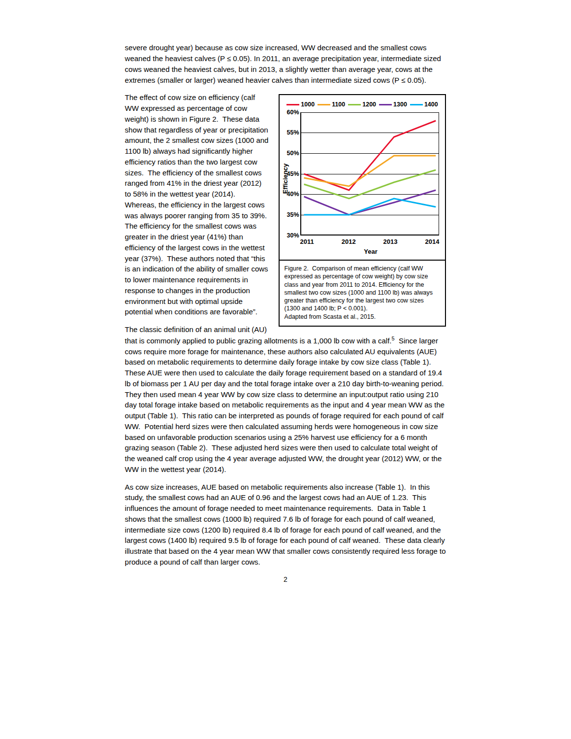severe drought year) because as cow size increased, WW decreased and the smallest cows weaned the heaviest calves (P ≤ 0.05). In 2011, an average precipitation year, intermediate sized cows weaned the heaviest calves, but in 2013, a slightly wetter than average year, cows at the extremes (smaller or larger) weaned heavier calves than intermediate sized cows (P ≤ 0.05).
1000 1100 1200 1300 1400
Efficiency
60%
55%
50%
45%
40%
35%
30%
2011 2012 2013 2014
Year
Figure 2. Comparison of mean efficiency (calf WW expressed as percentage of cow weight) by cow size class and year from 2011 to 2014. Efficiency for the smallest two cow sizes (1000 and 1100 lb) was always greater than efficiency for the largest two cow sizes (1300 and 1400 lb; P < 0.001).
Adapted from Scasta et al., 2015.
The effect of cow size on efficiency (calf WW expressed as percentage of cow weight) is shown in Figure 2. These data show that regardless of year or precipitation amount, the 2 smallest cow sizes (1000 and 1100 lb) always had significantly higher efficiency ratios than the two largest cow sizes. The efficiency of the smallest cows ranged from 41% in the driest year (2012) to 58% in the wettest year (2014). Whereas, the efficiency in the largest cows was always poorer ranging from 35 to 39%. The efficiency for the smallest cows was greater in the driest year (41%) than efficiency of the largest cows in the wettest year (37%). These authors noted that “this is an indication of the ability of smaller cows to lower maintenance requirements in response to changes in the production environment but with optimal upside potential when conditions are favorable”.
The classic definition of an animal unit (AU) that is commonly applied to public grazing allotments is a 1,000 lb cow with a calf.5 Since larger cows require more forage for maintenance, these authors also calculated AU equivalents (AUE) based on metabolic requirements to determine daily forage intake by cow size class (Table 1). These AUE were then used to calculate the daily forage requirement based on a standard of 19.4 lb of biomass per 1 AU per day and the total forage intake over a 210 day birth-to-weaning period. They then used mean 4 year WW by cow size class to determine an input:output ratio using 210 day total forage intake based on metabolic requirements as the input and 4 year mean WW as the output (Table 1). This ratio can be interpreted as pounds of forage required for each pound of calf WW. Potential herd sizes were then calculated assuming herds were homogeneous in cow size based on unfavorable production scenarios using a 25% harvest use efficiency for a 6 month grazing season (Table 2). These adjusted herd sizes were then used to calculate total weight of the weaned calf crop using the 4 year average adjusted WW, the drought year (2012) WW, or the WW in the wettest year (2014).
As cow size increases, AUE based on metabolic requirements also increase (Table 1). In this study, the smallest cows had an AUE of 0.96 and the largest cows had an AUE of 1.23. This influences the amount of forage needed to meet maintenance requirements. Data in Table 1 shows that the smallest cows (1000 lb) required 7.6 lb of forage for each pound of calf weaned, intermediate size cows (1200 lb) required 8.4 lb of forage for each pound of calf weaned, and the largest cows (1400 lb) required 9.5 lb of forage for each pound of calf weaned. These data clearly illustrate that based on the 4 year mean WW that smaller cows consistently required less forage to produce a pound of calf than larger cows.
2